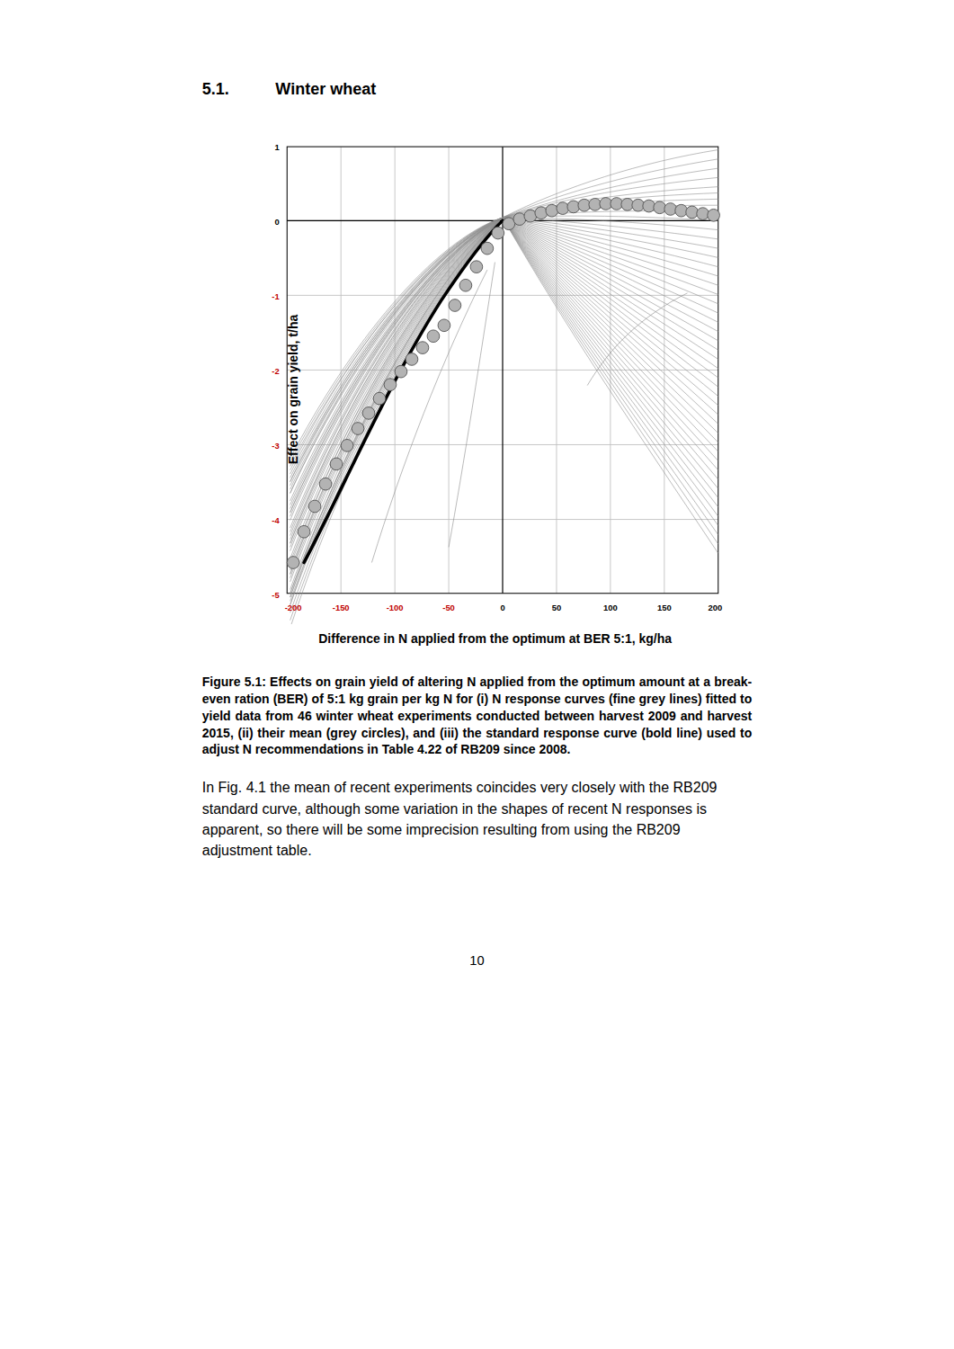5.1. Winter wheat
Effect on grain yield, t/ha
1 0 -1 -2 -3 -4 -5 -200 -150 -100 -50 0 50 100 150 200
Difference in N applied from the optimum at BER 5:1, kg/ha
Figure 5.1: Effects on grain yield of altering N applied from the optimum amount at a break-even ration (BER) of 5:1 kg grain per kg N for (i) N response curves (fine grey lines) fitted to yield data from 46 winter wheat experiments conducted between harvest 2009 and harvest 2015, (ii) their mean (grey circles), and (iii) the standard response curve (bold line) used to adjust N recommendations in Table 4.22 of RB209 since 2008.
In Fig. 4.1 the mean of recent experiments coincides very closely with the RB209 standard curve, although some variation in the shapes of recent N responses is apparent, so there will be some imprecision resulting from using the RB209 adjustment table.
10